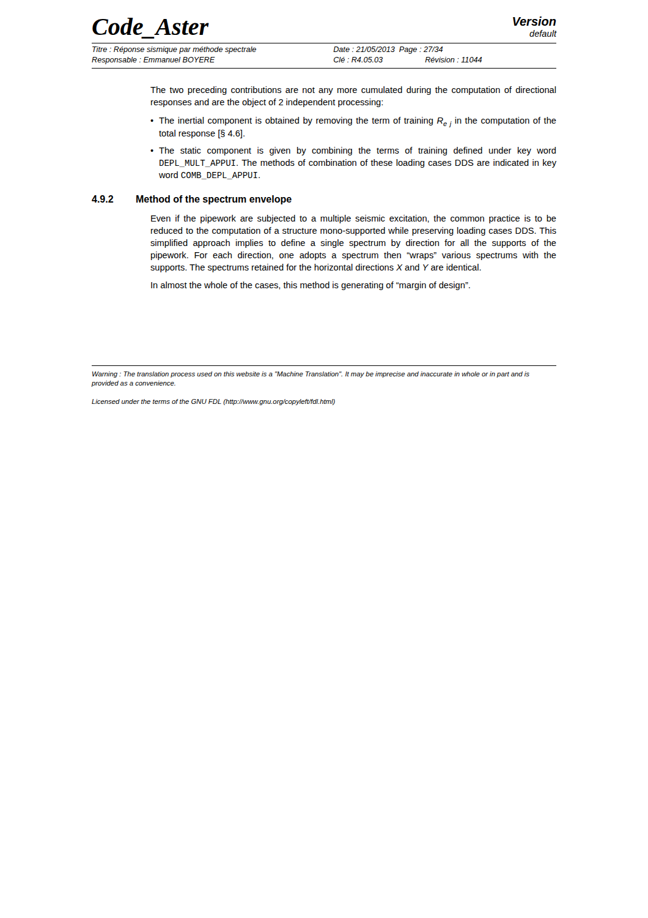Code_Aster
Version
default
| Titre : Réponse sismique par méthode spectrale | Date : 21/05/2013 Page : 27/34 |
| Responsable : Emmanuel BOYERE | Clé : R4.05.03 Révision : 11044 |
The two preceding contributions are not any more cumulated during the computation of directional responses and are the object of 2 independent processing:
The inertial component is obtained by removing the term of training Re j in the computation of the total response [§ 4.6].
The static component is given by combining the terms of training defined under key word DEPL_MULT_APPUI. The methods of combination of these loading cases DDS are indicated in key word COMB_DEPL_APPUI.
4.9.2 Method of the spectrum envelope
Even if the pipework are subjected to a multiple seismic excitation, the common practice is to be reduced to the computation of a structure mono-supported while preserving loading cases DDS. This simplified approach implies to define a single spectrum by direction for all the supports of the pipework. For each direction, one adopts a spectrum then “wraps” various spectrums with the supports. The spectrums retained for the horizontal directions X and Y are identical.
In almost the whole of the cases, this method is generating of “margin of design”.
Warning : The translation process used on this website is a "Machine Translation". It may be imprecise and inaccurate in whole or in part and is provided as a convenience.
Licensed under the terms of the GNU FDL (http://www.gnu.org/copyleft/fdl.html)